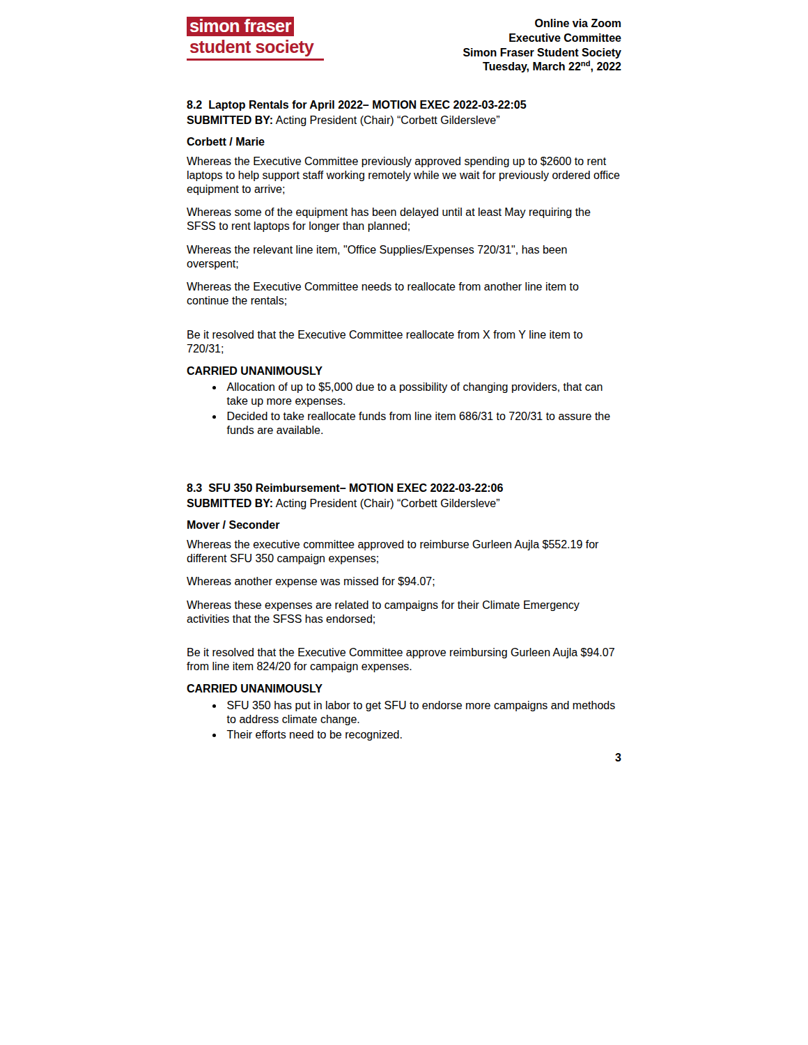simon fraser
student society
Online via Zoom
Executive Committee
Simon Fraser Student Society
Tuesday, March 22nd, 2022
8.2 Laptop Rentals for April 2022– MOTION EXEC 2022-03-22:05
SUBMITTED BY: Acting President (Chair) “Corbett Gildersleve”
Corbett / Marie
Whereas the Executive Committee previously approved spending up to $2600 to rent laptops to help support staff working remotely while we wait for previously ordered office equipment to arrive;
Whereas some of the equipment has been delayed until at least May requiring the SFSS to rent laptops for longer than planned;
Whereas the relevant line item, "Office Supplies/Expenses 720/31", has been overspent;
Whereas the Executive Committee needs to reallocate from another line item to continue the rentals;
Be it resolved that the Executive Committee reallocate from X from Y line item to 720/31;
CARRIED UNANIMOUSLY
Allocation of up to $5,000 due to a possibility of changing providers, that can take up more expenses.
Decided to take reallocate funds from line item 686/31 to 720/31 to assure the funds are available.
8.3 SFU 350 Reimbursement– MOTION EXEC 2022-03-22:06
SUBMITTED BY: Acting President (Chair) “Corbett Gildersleve”
Mover / Seconder
Whereas the executive committee approved to reimburse Gurleen Aujla $552.19 for different SFU 350 campaign expenses;
Whereas another expense was missed for $94.07;
Whereas these expenses are related to campaigns for their Climate Emergency activities that the SFSS has endorsed;
Be it resolved that the Executive Committee approve reimbursing Gurleen Aujla $94.07 from line item 824/20 for campaign expenses.
CARRIED UNANIMOUSLY
SFU 350 has put in labor to get SFU to endorse more campaigns and methods to address climate change.
Their efforts need to be recognized.
3